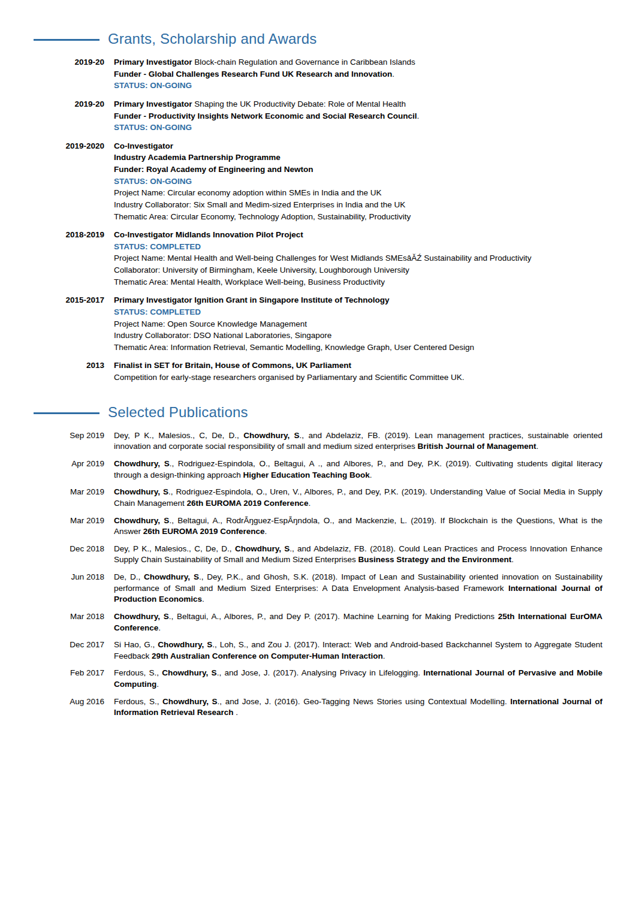Grants, Scholarship and Awards
2019-20
Primary Investigator Block-chain Regulation and Governance in Caribbean Islands
Funder - Global Challenges Research Fund UK Research and Innovation.
STATUS: ON-GOING
2019-20
Primary Investigator Shaping the UK Productivity Debate: Role of Mental Health
Funder - Productivity Insights Network Economic and Social Research Council.
STATUS: ON-GOING
2019-2020
Co-Investigator
Industry Academia Partnership Programme
Funder: Royal Academy of Engineering and Newton
STATUS: ON-GOING
Project Name: Circular economy adoption within SMEs in India and the UK
Industry Collaborator: Six Small and Medim-sized Enterprises in India and the UK
Thematic Area: Circular Economy, Technology Adoption, Sustainability, Productivity
2018-2019
Co-Investigator Midlands Innovation Pilot Project
STATUS: COMPLETED
Project Name: Mental Health and Well-being Challenges for West Midlands SMEsâĂŹ Sustainability and Productivity
Collaborator: University of Birmingham, Keele University, Loughborough University
Thematic Area: Mental Health, Workplace Well-being, Business Productivity
2015-2017
Primary Investigator Ignition Grant in Singapore Institute of Technology
STATUS: COMPLETED
Project Name: Open Source Knowledge Management
Industry Collaborator: DSO National Laboratories, Singapore
Thematic Area: Information Retrieval, Semantic Modelling, Knowledge Graph, User Centered Design
2013
Finalist in SET for Britain, House of Commons, UK Parliament
Competition for early-stage researchers organised by Parliamentary and Scientific Committee UK.
Selected Publications
Sep 2019
Dey, P K., Malesios., C, De, D., Chowdhury, S., and Abdelaziz, FB. (2019). Lean management practices, sustainable oriented innovation and corporate social responsibility of small and medium sized enterprises British Journal of Management.
Apr 2019
Chowdhury, S., Rodriguez-Espindola, O., Beltagui, A ., and Albores, P., and Dey, P.K. (2019). Cultivating students digital literacy through a design-thinking approach Higher Education Teaching Book.
Mar 2019
Chowdhury, S., Rodriguez-Espindola, O., Uren, V., Albores, P., and Dey, P.K. (2019). Understanding Value of Social Media in Supply Chain Management 26th EUROMA 2019 Conference.
Mar 2019
Chowdhury, S., Beltagui, A., RodrÃŋguez-EspÃŋndola, O., and Mackenzie, L. (2019). If Blockchain is the Questions, What is the Answer 26th EUROMA 2019 Conference.
Dec 2018
Dey, P K., Malesios., C, De, D., Chowdhury, S., and Abdelaziz, FB. (2018). Could Lean Practices and Process Innovation Enhance Supply Chain Sustainability of Small and Medium Sized Enterprises Business Strategy and the Environment.
Jun 2018
De, D., Chowdhury, S., Dey, P.K., and Ghosh, S.K. (2018). Impact of Lean and Sustainability oriented innovation on Sustainability performance of Small and Medium Sized Enterprises: A Data Envelopment Analysis-based Framework International Journal of Production Economics.
Mar 2018
Chowdhury, S., Beltagui, A., Albores, P., and Dey P. (2017). Machine Learning for Making Predictions 25th International EurOMA Conference.
Dec 2017
Si Hao, G., Chowdhury, S., Loh, S., and Zou J. (2017). Interact: Web and Android-based Backchannel System to Aggregate Student Feedback 29th Australian Conference on Computer-Human Interaction.
Feb 2017
Ferdous, S., Chowdhury, S., and Jose, J. (2017). Analysing Privacy in Lifelogging. International Journal of Pervasive and Mobile Computing.
Aug 2016
Ferdous, S., Chowdhury, S., and Jose, J. (2016). Geo-Tagging News Stories using Contextual Modelling. International Journal of Information Retrieval Research .